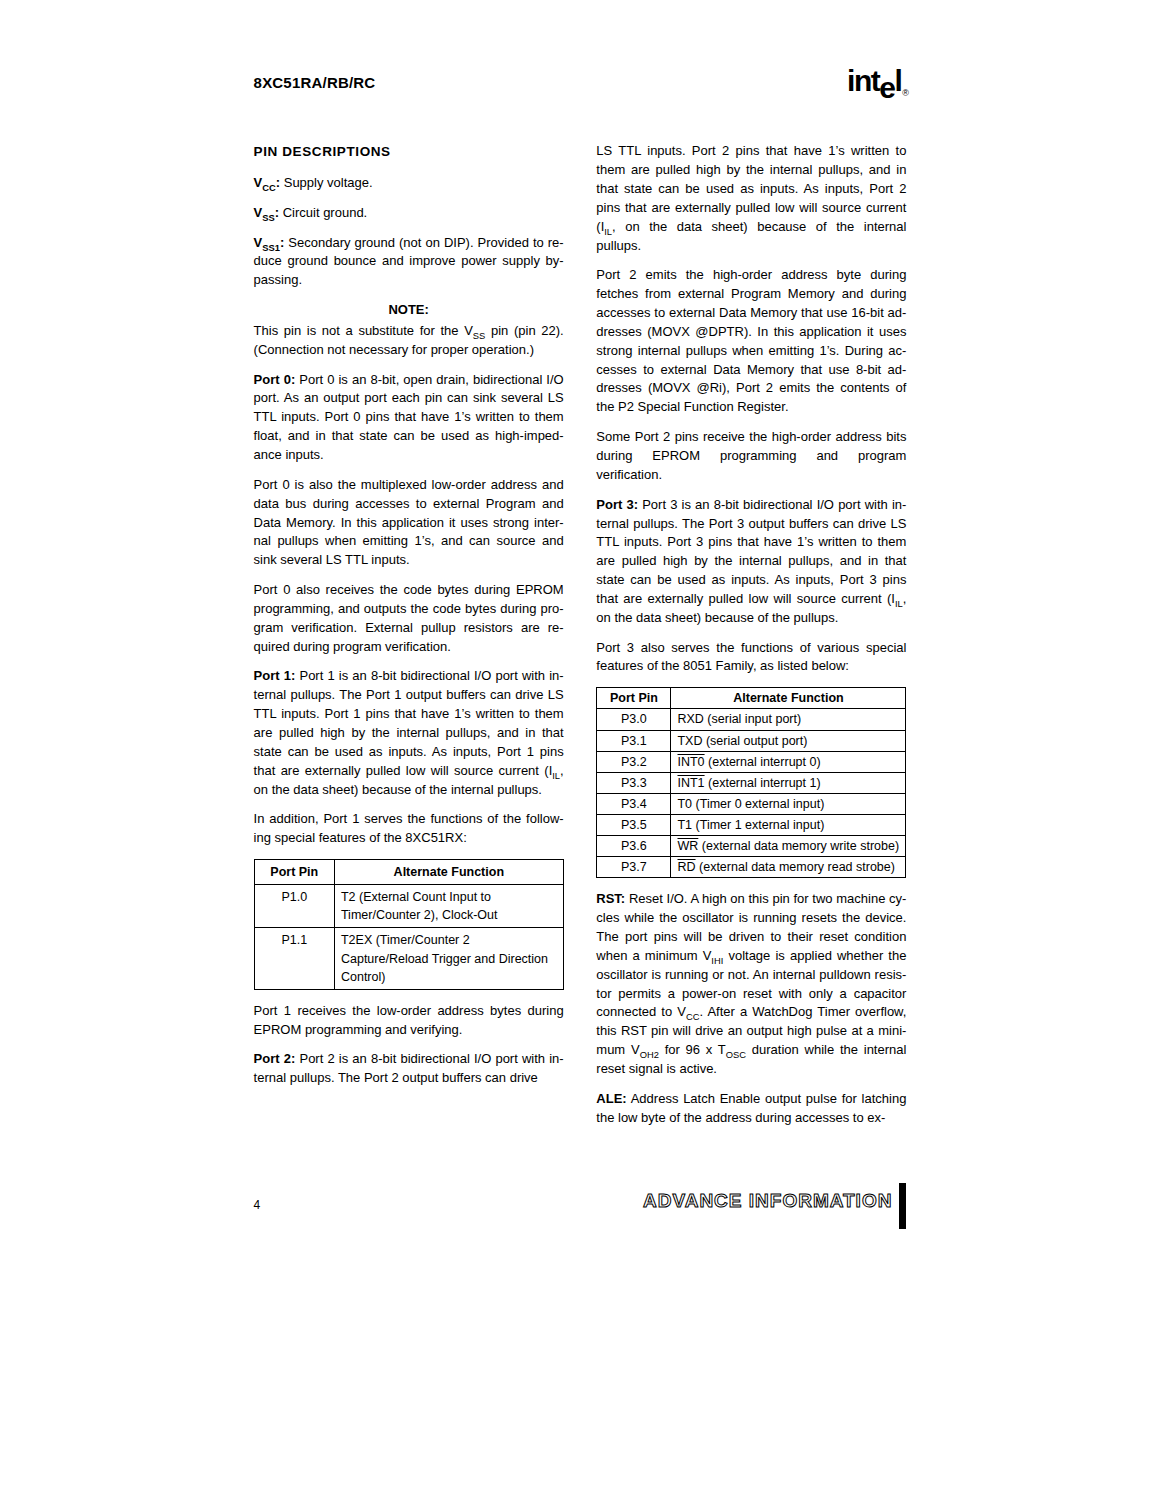8XC51RA/RB/RC
intel®
PIN DESCRIPTIONS
VCC: Supply voltage.
VSS: Circuit ground.
VSS1: Secondary ground (not on DIP). Provided to reduce ground bounce and improve power supply by-passing.
NOTE:
This pin is not a substitute for the VSS pin (pin 22). (Connection not necessary for proper operation.)
Port 0: Port 0 is an 8-bit, open drain, bidirectional I/O port. As an output port each pin can sink several LS TTL inputs. Port 0 pins that have 1’s written to them float, and in that state can be used as high-impedance inputs.
Port 0 is also the multiplexed low-order address and data bus during accesses to external Program and Data Memory. In this application it uses strong internal pullups when emitting 1’s, and can source and sink several LS TTL inputs.
Port 0 also receives the code bytes during EPROM programming, and outputs the code bytes during program verification. External pullup resistors are required during program verification.
Port 1: Port 1 is an 8-bit bidirectional I/O port with internal pullups. The Port 1 output buffers can drive LS TTL inputs. Port 1 pins that have 1’s written to them are pulled high by the internal pullups, and in that state can be used as inputs. As inputs, Port 1 pins that are externally pulled low will source current (IIL, on the data sheet) because of the internal pullups.
In addition, Port 1 serves the functions of the following special features of the 8XC51RX:
| Port Pin | Alternate Function |
| --- | --- |
| P1.0 | T2 (External Count Input to Timer/Counter 2), Clock-Out |
| P1.1 | T2EX (Timer/Counter 2 Capture/Reload Trigger and Direction Control) |
Port 1 receives the low-order address bytes during EPROM programming and verifying.
Port 2: Port 2 is an 8-bit bidirectional I/O port with internal pullups. The Port 2 output buffers can drive
LS TTL inputs. Port 2 pins that have 1’s written to them are pulled high by the internal pullups, and in that state can be used as inputs. As inputs, Port 2 pins that are externally pulled low will source current (IIL, on the data sheet) because of the internal pullups.
Port 2 emits the high-order address byte during fetches from external Program Memory and during accesses to external Data Memory that use 16-bit addresses (MOVX @DPTR). In this application it uses strong internal pullups when emitting 1’s. During accesses to external Data Memory that use 8-bit addresses (MOVX @Ri), Port 2 emits the contents of the P2 Special Function Register.
Some Port 2 pins receive the high-order address bits during EPROM programming and program verification.
Port 3: Port 3 is an 8-bit bidirectional I/O port with internal pullups. The Port 3 output buffers can drive LS TTL inputs. Port 3 pins that have 1’s written to them are pulled high by the internal pullups, and in that state can be used as inputs. As inputs, Port 3 pins that are externally pulled low will source current (IIL, on the data sheet) because of the pullups.
Port 3 also serves the functions of various special features of the 8051 Family, as listed below:
| Port Pin | Alternate Function |
| --- | --- |
| P3.0 | RXD (serial input port) |
| P3.1 | TXD (serial output port) |
| P3.2 | INT0 (external interrupt 0) |
| P3.3 | INT1 (external interrupt 1) |
| P3.4 | T0 (Timer 0 external input) |
| P3.5 | T1 (Timer 1 external input) |
| P3.6 | WR (external data memory write strobe) |
| P3.7 | RD (external data memory read strobe) |
RST: Reset I/O. A high on this pin for two machine cycles while the oscillator is running resets the device. The port pins will be driven to their reset condition when a minimum VIHI voltage is applied whether the oscillator is running or not. An internal pulldown resistor permits a power-on reset with only a capacitor connected to VCC. After a WatchDog Timer overflow, this RST pin will drive an output high pulse at a minimum VOH2 for 96 x TOSC duration while the internal reset signal is active.
ALE: Address Latch Enable output pulse for latching the low byte of the address during accesses to ex-
4
ADVANCE INFORMATION